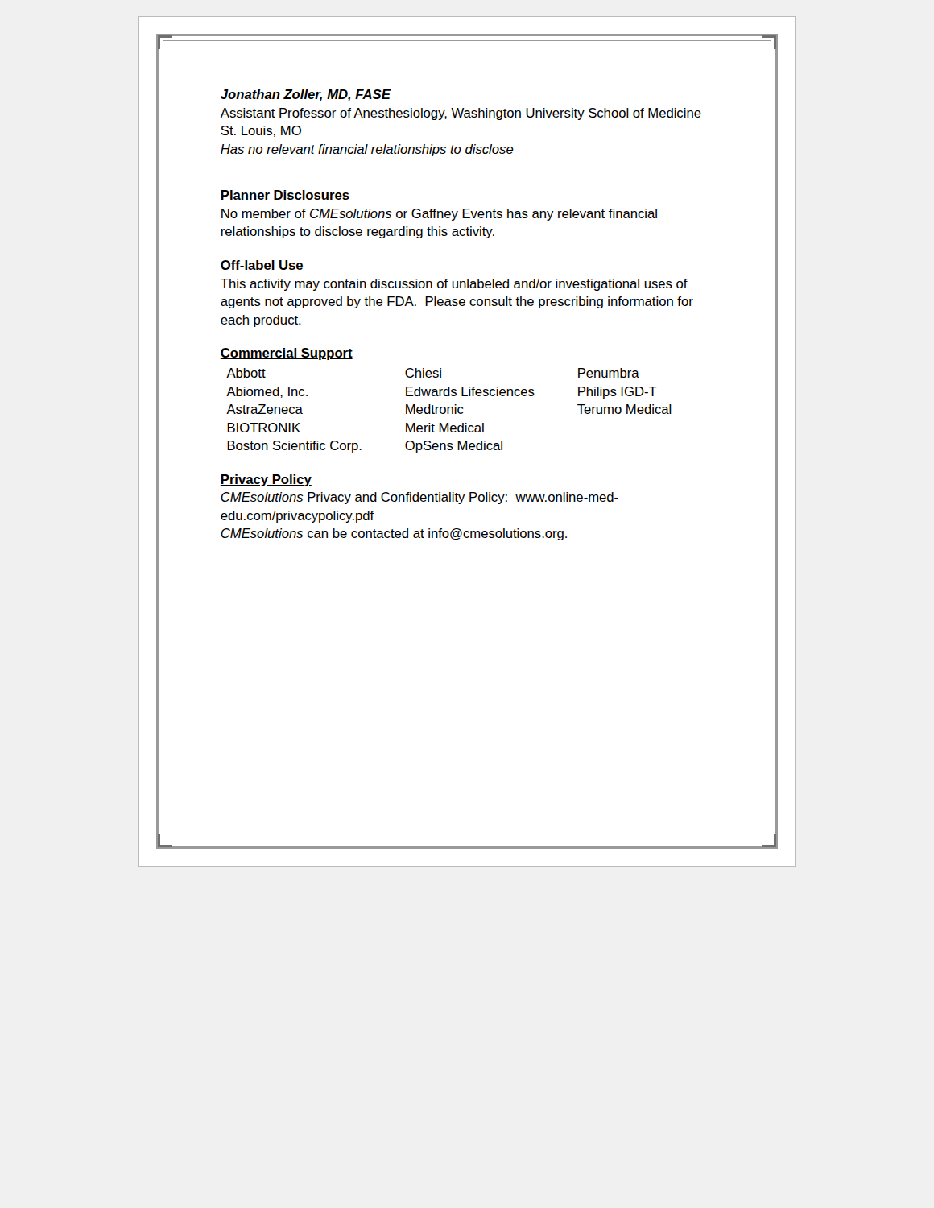Jonathan Zoller, MD, FASE
Assistant Professor of Anesthesiology, Washington University School of Medicine
St. Louis, MO
Has no relevant financial relationships to disclose
Planner Disclosures
No member of CMEsolutions or Gaffney Events has any relevant financial relationships to disclose regarding this activity.
Off-label Use
This activity may contain discussion of unlabeled and/or investigational uses of agents not approved by the FDA. Please consult the prescribing information for each product.
Commercial Support
| Abbott | Chiesi | Penumbra |
| Abiomed, Inc. | Edwards Lifesciences | Philips IGD-T |
| AstraZeneca | Medtronic | Terumo Medical |
| BIOTRONIK | Merit Medical | |
| Boston Scientific Corp. | OpSens Medical | |
Privacy Policy
CMEsolutions Privacy and Confidentiality Policy: www.online-med-edu.com/privacypolicy.pdf
CMEsolutions can be contacted at info@cmesolutions.org.